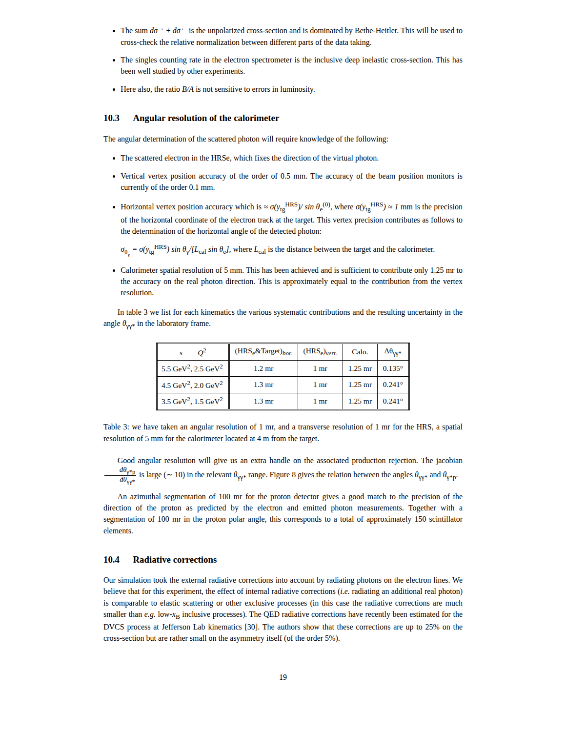The sum dσ→ + dσ← is the unpolarized cross-section and is dominated by Bethe-Heitler. This will be used to cross-check the relative normalization between different parts of the data taking.
The singles counting rate in the electron spectrometer is the inclusive deep inelastic cross-section. This has been well studied by other experiments.
Here also, the ratio B/A is not sensitive to errors in luminosity.
10.3 Angular resolution of the calorimeter
The angular determination of the scattered photon will require knowledge of the following:
The scattered electron in the HRSe, which fixes the direction of the virtual photon.
Vertical vertex position accuracy of the order of 0.5 mm. The accuracy of the beam position monitors is currently of the order 0.1 mm.
Horizontal vertex position accuracy which is ≈ σ(ytgHRS)/ sin θe(0), where σ(ytgHRS) ≈ 1 mm is the precision of the horizontal coordinate of the electron track at the target. This vertex precision contributes as follows to the determination of the horizontal angle of the detected photon:
σθγ = σ(ytgHRS) sin θγ/[Lcal sin θe], where Lcal is the distance between the target and the calorimeter.
Calorimeter spatial resolution of 5 mm. This has been achieved and is sufficient to contribute only 1.25 mr to the accuracy on the real photon direction. This is approximately equal to the contribution from the vertex resolution.
In table 3 we list for each kinematics the various systematic contributions and the resulting uncertainty in the angle θγγ* in the laboratory frame.
| s Q 2 | (HRS e &Target) hor. | (HRS e ) vert. | Calo. | Δθ γγ* |
| --- | --- | --- | --- | --- |
| 5.5 GeV 2 , 2.5 GeV 2 | 1.2 mr | 1 mr | 1.25 mr | 0.135° |
| 4.5 GeV 2 , 2.0 GeV 2 | 1.3 mr | 1 mr | 1.25 mr | 0.241° |
| 3.5 GeV 2 , 1.5 GeV 2 | 1.3 mr | 1 mr | 1.25 mr | 0.241° |
Table 3: we have taken an angular resolution of 1 mr, and a transverse resolution of 1 mr for the HRS, a spatial resolution of 5 mm for the calorimeter located at 4 m from the target.
Good angular resolution will give us an extra handle on the associated production rejection. The jacobian dθγ*p dθγγ* is large (∼ 10) in the relevant θγγ* range. Figure 8 gives the relation between the angles θγγ* and θγ*p.
An azimuthal segmentation of 100 mr for the proton detector gives a good match to the precision of the direction of the proton as predicted by the electron and emitted photon measurements. Together with a segmentation of 100 mr in the proton polar angle, this corresponds to a total of approximately 150 scintillator elements.
10.4 Radiative corrections
Our simulation took the external radiative corrections into account by radiating photons on the electron lines. We believe that for this experiment, the effect of internal radiative corrections (i.e. radiating an additional real photon) is comparable to elastic scattering or other exclusive processes (in this case the radiative corrections are much smaller than e.g. low-xB inclusive processes). The QED radiative corrections have recently been estimated for the DVCS process at Jefferson Lab kinematics [30]. The authors show that these corrections are up to 25% on the cross-section but are rather small on the asymmetry itself (of the order 5%).
19